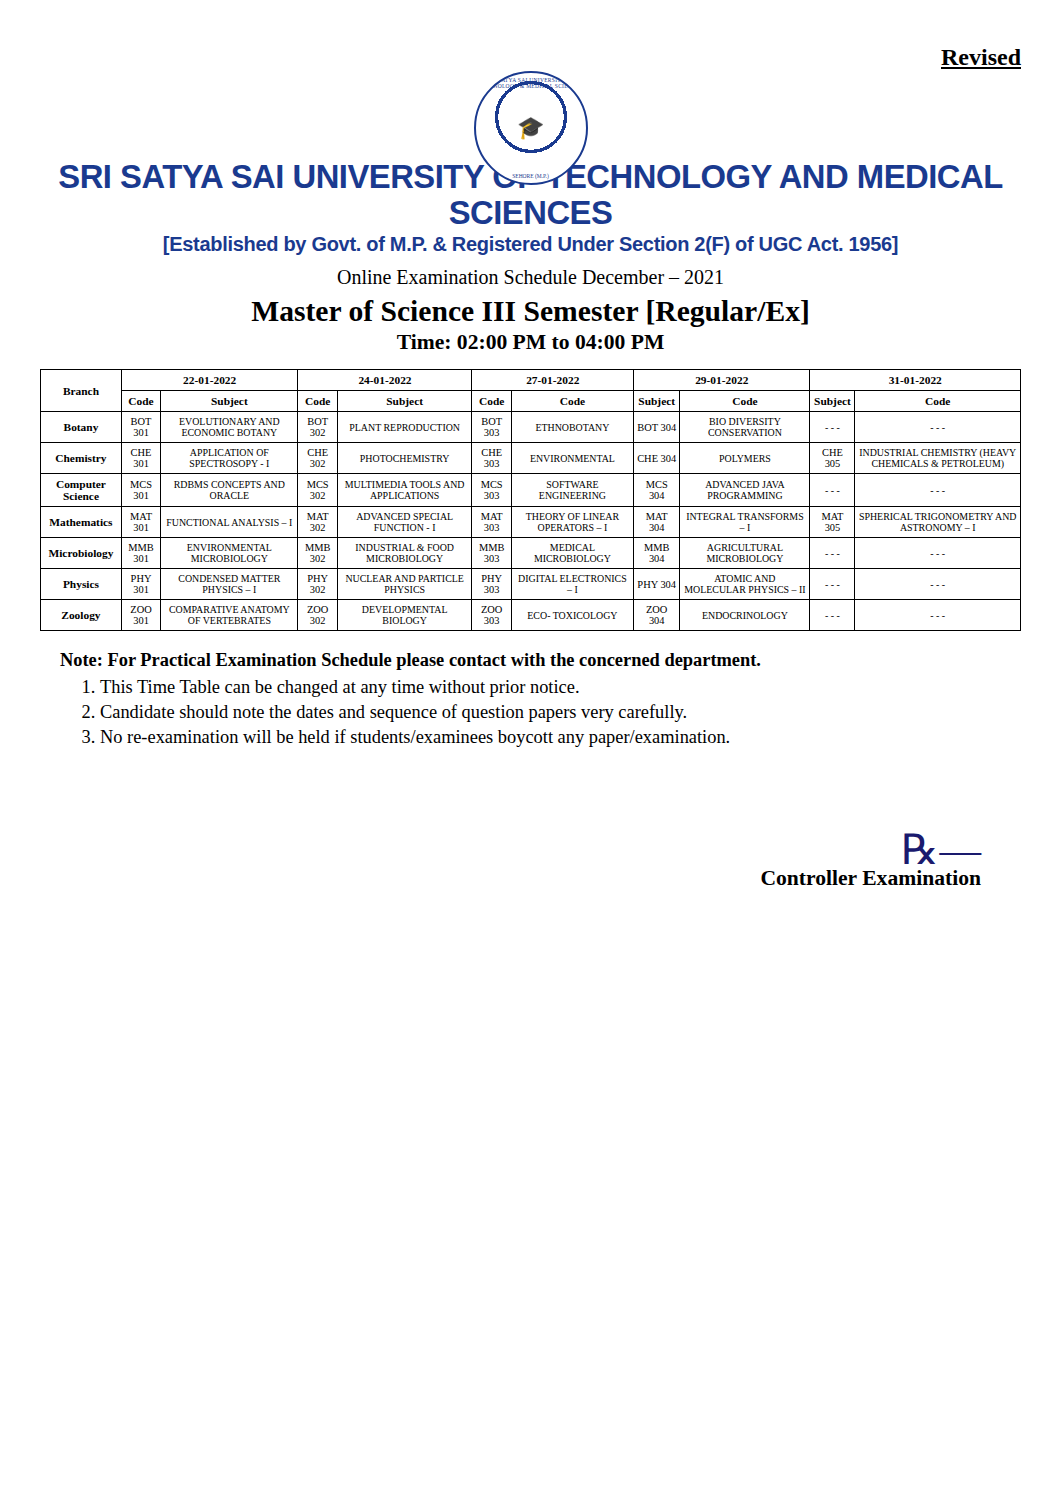Revised
SRI SATYA SAI UNIVERSITY OF TECHNOLOGY & MEDICAL SCIENCES
🎓
SEHORE (M.P.)
SRI SATYA SAI UNIVERSITY OF TECHNOLOGY AND MEDICAL SCIENCES
[Established by Govt. of M.P. & Registered Under Section 2(F) of UGC Act. 1956]
Online Examination Schedule December – 2021
Master of Science III Semester [Regular/Ex]
Time: 02:00 PM to 04:00 PM
| Branch | 22-01-2022 | 24-01-2022 | 27-01-2022 | 29-01-2022 | 31-01-2022 |
| --- | --- | --- | --- | --- | --- |
| Code | Subject | Code | Subject | Code | Code | Subject | Code | Subject | Code |
| Botany | BOT 301 | EVOLUTIONARY AND ECONOMIC BOTANY | BOT 302 | PLANT REPRODUCTION | BOT 303 | ETHNOBOTANY | BOT 304 | BIO DIVERSITY CONSERVATION | - - - | - - - |
| Chemistry | CHE 301 | APPLICATION OF SPECTROSOPY - I | CHE 302 | PHOTOCHEMISTRY | CHE 303 | ENVIRONMENTAL | CHE 304 | POLYMERS | CHE 305 | INDUSTRIAL CHEMISTRY (HEAVY CHEMICALS & PETROLEUM) |
| Computer Science | MCS 301 | RDBMS CONCEPTS AND ORACLE | MCS 302 | MULTIMEDIA TOOLS AND APPLICATIONS | MCS 303 | SOFTWARE ENGINEERING | MCS 304 | ADVANCED JAVA PROGRAMMING | - - - | - - - |
| Mathematics | MAT 301 | FUNCTIONAL ANALYSIS – I | MAT 302 | ADVANCED SPECIAL FUNCTION - I | MAT 303 | THEORY OF LINEAR OPERATORS – I | MAT 304 | INTEGRAL TRANSFORMS – I | MAT 305 | SPHERICAL TRIGONOMETRY AND ASTRONOMY – I |
| Microbiology | MMB 301 | ENVIRONMENTAL MICROBIOLOGY | MMB 302 | INDUSTRIAL & FOOD MICROBIOLOGY | MMB 303 | MEDICAL MICROBIOLOGY | MMB 304 | AGRICULTURAL MICROBIOLOGY | - - - | - - - |
| Physics | PHY 301 | CONDENSED MATTER PHYSICS – I | PHY 302 | NUCLEAR AND PARTICLE PHYSICS | PHY 303 | DIGITAL ELECTRONICS – I | PHY 304 | ATOMIC AND MOLECULAR PHYSICS – II | - - - | - - - |
| Zoology | ZOO 301 | COMPARATIVE ANATOMY OF VERTEBRATES | ZOO 302 | DEVELOPMENTAL BIOLOGY | ZOO 303 | ECO- TOXICOLOGY | ZOO 304 | ENDOCRINOLOGY | - - - | - - - |
Note: For Practical Examination Schedule please contact with the concerned department.
This Time Table can be changed at any time without prior notice.
Candidate should note the dates and sequence of question papers very carefully.
No re-examination will be held if students/examinees boycott any paper/examination.
℞—
Controller Examination